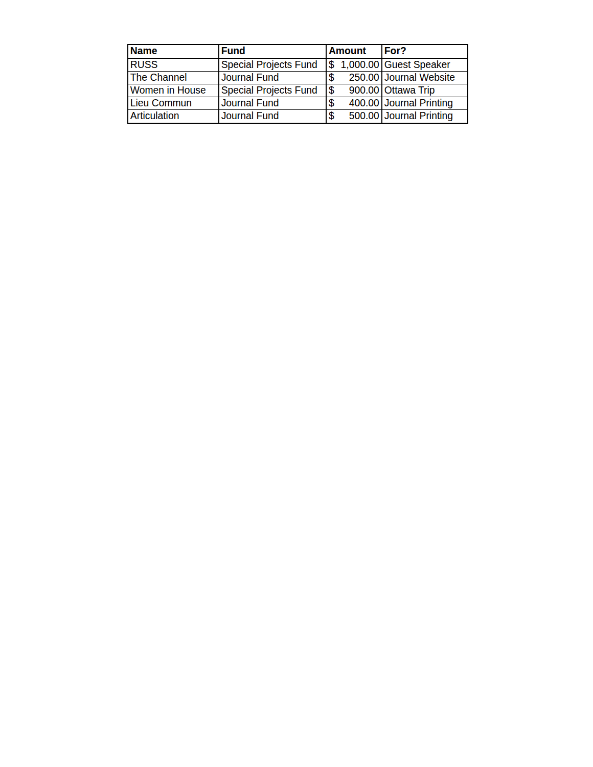| Name | Fund | Amount | For? |
| --- | --- | --- | --- |
| RUSS | Special Projects Fund | $ 1,000.00 | Guest Speaker |
| The Channel | Journal Fund | $ 250.00 | Journal Website |
| Women in House | Special Projects Fund | $ 900.00 | Ottawa Trip |
| Lieu Commun | Journal Fund | $ 400.00 | Journal Printing |
| Articulation | Journal Fund | $ 500.00 | Journal Printing |